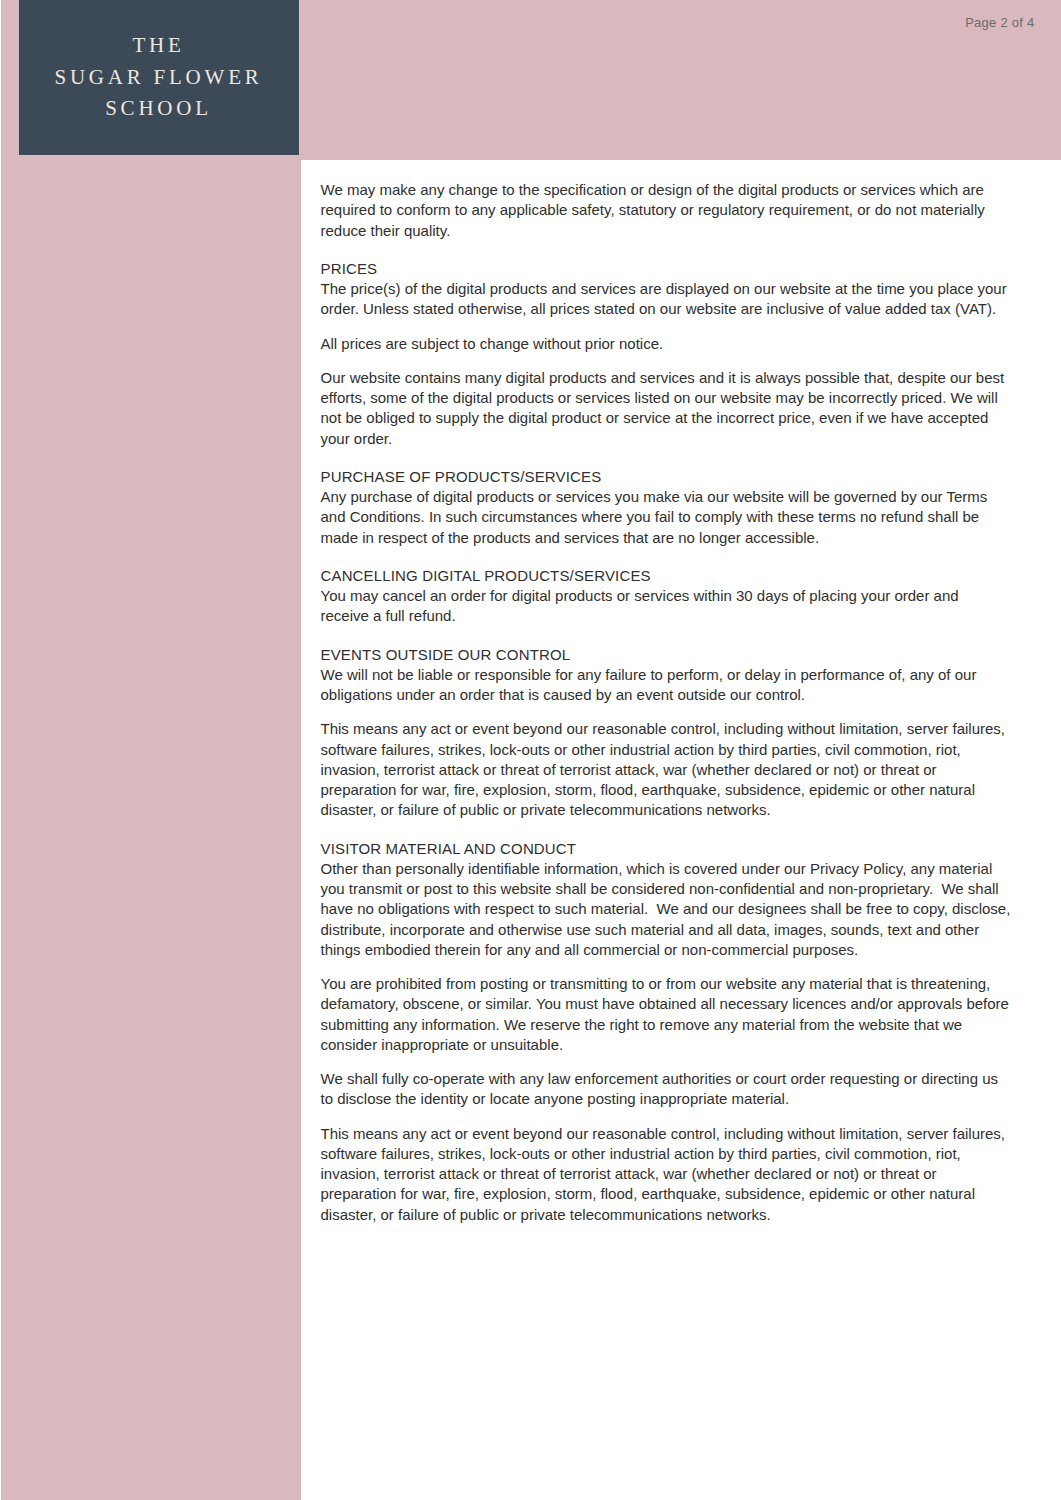Page 2 of 4
THE SUGAR FLOWER SCHOOL
website terms andconditions
We may make any change to the specification or design of the digital products or services which are required to conform to any applicable safety, statutory or regulatory requirement, or do not materially reduce their quality.
Prices
The price(s) of the digital products and services are displayed on our website at the time you place your order. Unless stated otherwise, all prices stated on our website are inclusive of value added tax (VAT).
All prices are subject to change without prior notice.
Our website contains many digital products and services and it is always possible that, despite our best efforts, some of the digital products or services listed on our website may be incorrectly priced. We will not be obliged to supply the digital product or service at the incorrect price, even if we have accepted your order.
Purchase of Products/Services
Any purchase of digital products or services you make via our website will be governed by our Terms and Conditions. In such circumstances where you fail to comply with these terms no refund shall be made in respect of the products and services that are no longer accessible.
Cancelling Digital Products/Services
You may cancel an order for digital products or services within 30 days of placing your order and receive a full refund.
Events Outside Our Control
We will not be liable or responsible for any failure to perform, or delay in performance of, any of our obligations under an order that is caused by an event outside our control.
This means any act or event beyond our reasonable control, including without limitation, server failures, software failures, strikes, lock-outs or other industrial action by third parties, civil commotion, riot, invasion, terrorist attack or threat of terrorist attack, war (whether declared or not) or threat or preparation for war, fire, explosion, storm, flood, earthquake, subsidence, epidemic or other natural disaster, or failure of public or private telecommunications networks.
Visitor Material and Conduct
Other than personally identifiable information, which is covered under our Privacy Policy, any material you transmit or post to this website shall be considered non-confidential and non-proprietary. We shall have no obligations with respect to such material. We and our designees shall be free to copy, disclose, distribute, incorporate and otherwise use such material and all data, images, sounds, text and other things embodied therein for any and all commercial or non-commercial purposes.
You are prohibited from posting or transmitting to or from our website any material that is threatening, defamatory, obscene, or similar. You must have obtained all necessary licences and/or approvals before submitting any information. We reserve the right to remove any material from the website that we consider inappropriate or unsuitable.
We shall fully co-operate with any law enforcement authorities or court order requesting or directing us to disclose the identity or locate anyone posting inappropriate material.
This means any act or event beyond our reasonable control, including without limitation, server failures, software failures, strikes, lock-outs or other industrial action by third parties, civil commotion, riot, invasion, terrorist attack or threat of terrorist attack, war (whether declared or not) or threat or preparation for war, fire, explosion, storm, flood, earthquake, subsidence, epidemic or other natural disaster, or failure of public or private telecommunications networks.